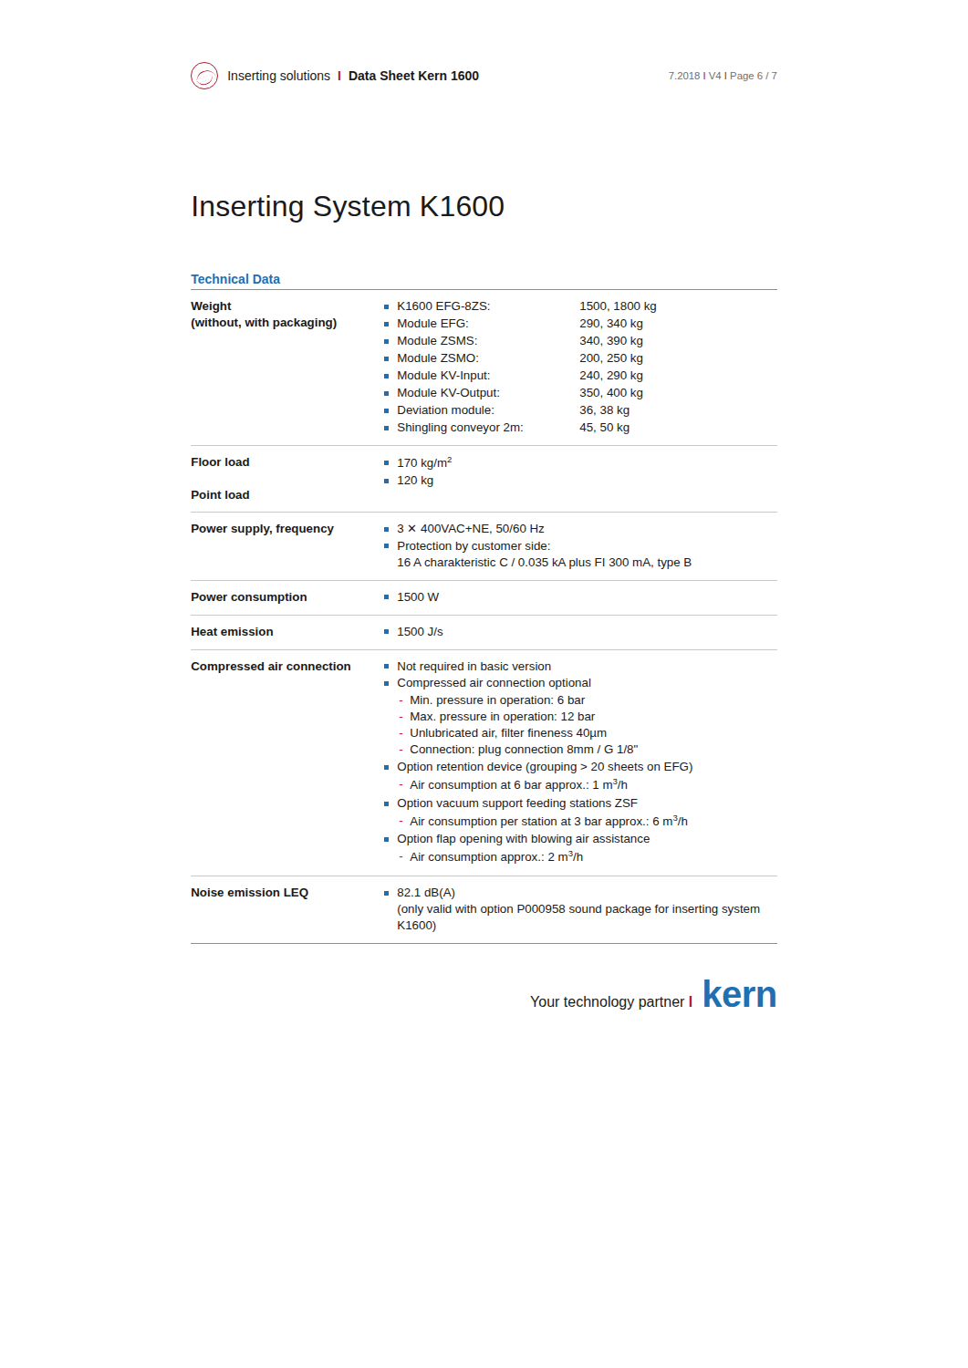Inserting solutions I Data Sheet Kern 1600
7.2018 I V4 I Page 6 / 7
Inserting System K1600
Technical Data
| Weight (without, with packaging) | K1600 EFG-8ZS: 1500, 1800 kg Module EFG: 290, 340 kg Module ZSMS: 340, 390 kg Module ZSMO: 200, 250 kg Module KV-Input: 240, 290 kg Module KV-Output: 350, 400 kg Deviation module: 36, 38 kg Shingling conveyor 2m: 45, 50 kg |
| Floor load Point load | 170 kg/m 2 120 kg |
| Power supply, frequency | 3 ✕ 400VAC+NE, 50/60 Hz Protection by customer side: 16 A charakteristic C / 0.035 kA plus FI 300 mA, type B |
| Power consumption | 1500 W |
| Heat emission | 1500 J/s |
| Compressed air connection | Not required in basic version Compressed air connection optional Min. pressure in operation: 6 bar Max. pressure in operation: 12 bar Unlubricated air, filter fineness 40µm Connection: plug connection 8mm / G 1/8" Option retention device (grouping > 20 sheets on EFG) Air consumption at 6 bar approx.: 1 m 3 /h Option vacuum support feeding stations ZSF Air consumption per station at 3 bar approx.: 6 m 3 /h Option flap opening with blowing air assistance Air consumption approx.: 2 m 3 /h |
| Noise emission LEQ | 82.1 dB(A) (only valid with option P000958 sound package for inserting system K1600) |
Your technology partner I
kern